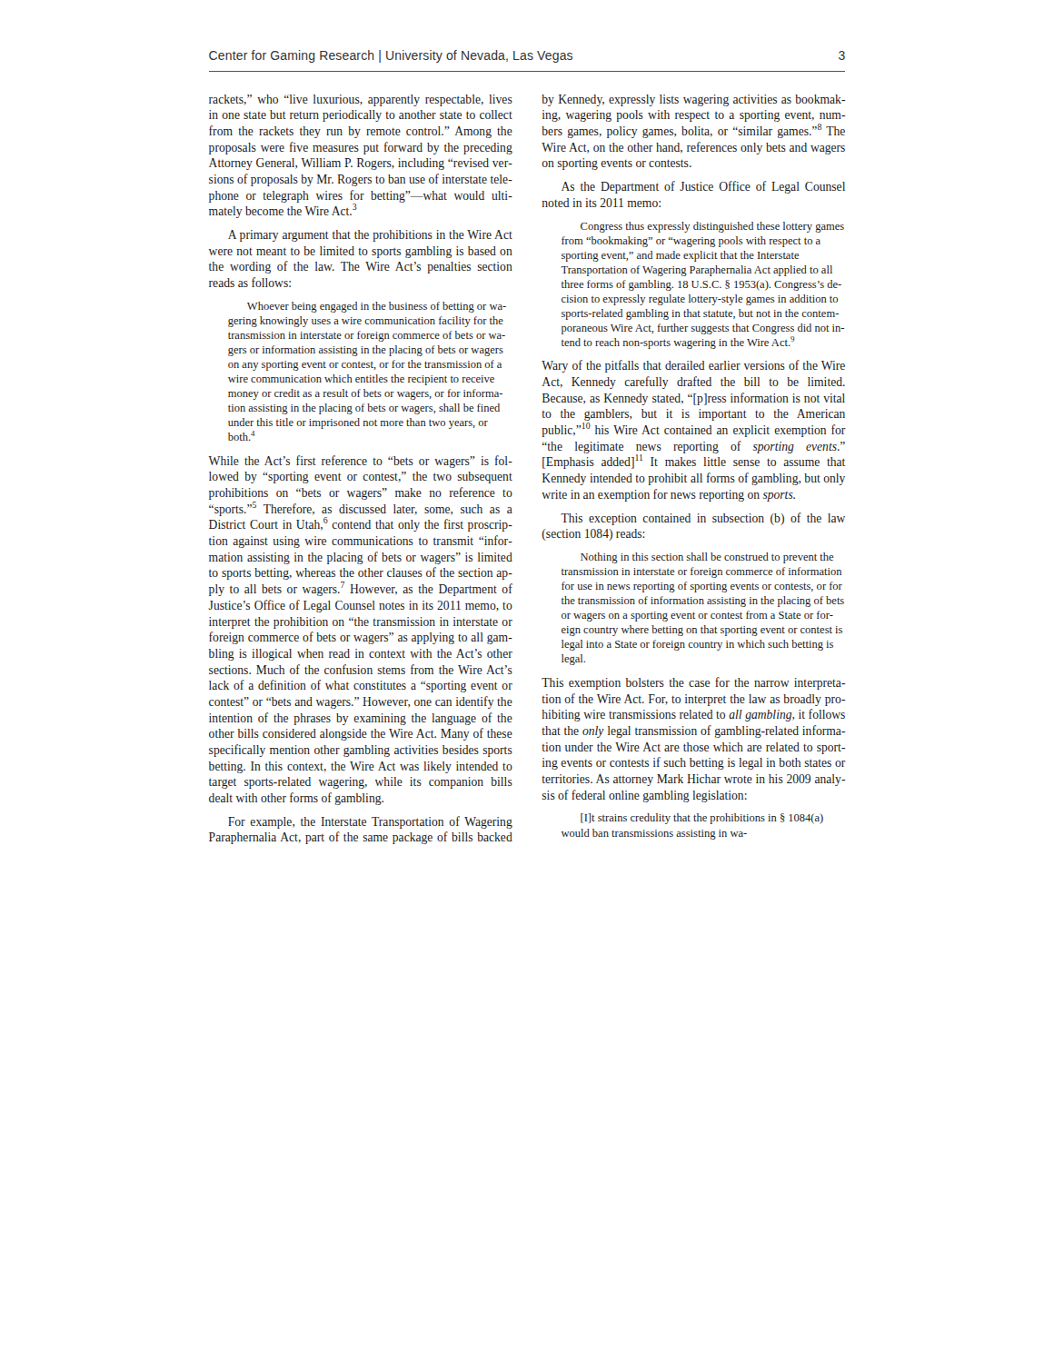Center for Gaming Research | University of Nevada, Las Vegas 3
rackets,” who “live luxurious, apparently respectable, lives in one state but return periodically to another state to collect from the rackets they run by remote control.” Among the proposals were five measures put forward by the preceding Attorney General, William P. Rogers, including “revised versions of proposals by Mr. Rogers to ban use of interstate telephone or telegraph wires for betting”—what would ultimately become the Wire Act.3
A primary argument that the prohibitions in the Wire Act were not meant to be limited to sports gambling is based on the wording of the law. The Wire Act’s penalties section reads as follows:
Whoever being engaged in the business of betting or wagering knowingly uses a wire communication facility for the transmission in interstate or foreign commerce of bets or wagers or information assisting in the placing of bets or wagers on any sporting event or contest, or for the transmission of a wire communication which entitles the recipient to receive money or credit as a result of bets or wagers, or for information assisting in the placing of bets or wagers, shall be fined under this title or imprisoned not more than two years, or both.4
While the Act’s first reference to “bets or wagers” is followed by “sporting event or contest,” the two subsequent prohibitions on “bets or wagers” make no reference to “sports.”5 Therefore, as discussed later, some, such as a District Court in Utah,6 contend that only the first proscription against using wire communications to transmit “information assisting in the placing of bets or wagers” is limited to sports betting, whereas the other clauses of the section apply to all bets or wagers.7 However, as the Department of Justice’s Office of Legal Counsel notes in its 2011 memo, to interpret the prohibition on “the transmission in interstate or foreign commerce of bets or wagers” as applying to all gambling is illogical when read in context with the Act’s other sections. Much of the confusion stems from the Wire Act’s lack of a definition of what constitutes a “sporting event or contest” or “bets and wagers.” However, one can identify the intention of the phrases by examining the language of the other bills considered alongside the Wire Act. Many of these specifically mention other gambling activities besides sports betting. In this context, the Wire Act was likely intended to target sports-related wagering, while its companion bills dealt with other forms of gambling.
For example, the Interstate Transportation of Wagering Paraphernalia Act, part of the same package of bills backed by Kennedy, expressly lists wagering activities as bookmaking, wagering pools with respect to a sporting event, numbers games, policy games, bolita, or “similar games.”8 The Wire Act, on the other hand, references only bets and wagers on sporting events or contests.
As the Department of Justice Office of Legal Counsel noted in its 2011 memo:
Congress thus expressly distinguished these lottery games from “bookmaking” or “wagering pools with respect to a sporting event,” and made explicit that the Interstate Transportation of Wagering Paraphernalia Act applied to all three forms of gambling. 18 U.S.C. § 1953(a). Congress’s decision to expressly regulate lottery-style games in addition to sports-related gambling in that statute, but not in the contemporaneous Wire Act, further suggests that Congress did not intend to reach non-sports wagering in the Wire Act.9
Wary of the pitfalls that derailed earlier versions of the Wire Act, Kennedy carefully drafted the bill to be limited. Because, as Kennedy stated, “[p]ress information is not vital to the gamblers, but it is important to the American public,”10 his Wire Act contained an explicit exemption for “the legitimate news reporting of sporting events.” [Emphasis added]11 It makes little sense to assume that Kennedy intended to prohibit all forms of gambling, but only write in an exemption for news reporting on sports.
This exception contained in subsection (b) of the law (section 1084) reads:
Nothing in this section shall be construed to prevent the transmission in interstate or foreign commerce of information for use in news reporting of sporting events or contests, or for the transmission of information assisting in the placing of bets or wagers on a sporting event or contest from a State or foreign country where betting on that sporting event or contest is legal into a State or foreign country in which such betting is legal.
This exemption bolsters the case for the narrow interpretation of the Wire Act. For, to interpret the law as broadly prohibiting wire transmissions related to all gambling, it follows that the only legal transmission of gambling-related information under the Wire Act are those which are related to sporting events or contests if such betting is legal in both states or territories. As attorney Mark Hichar wrote in his 2009 analysis of federal online gambling legislation:
[I]t strains credulity that the prohibitions in § 1084(a) would ban transmissions assisting in wa-